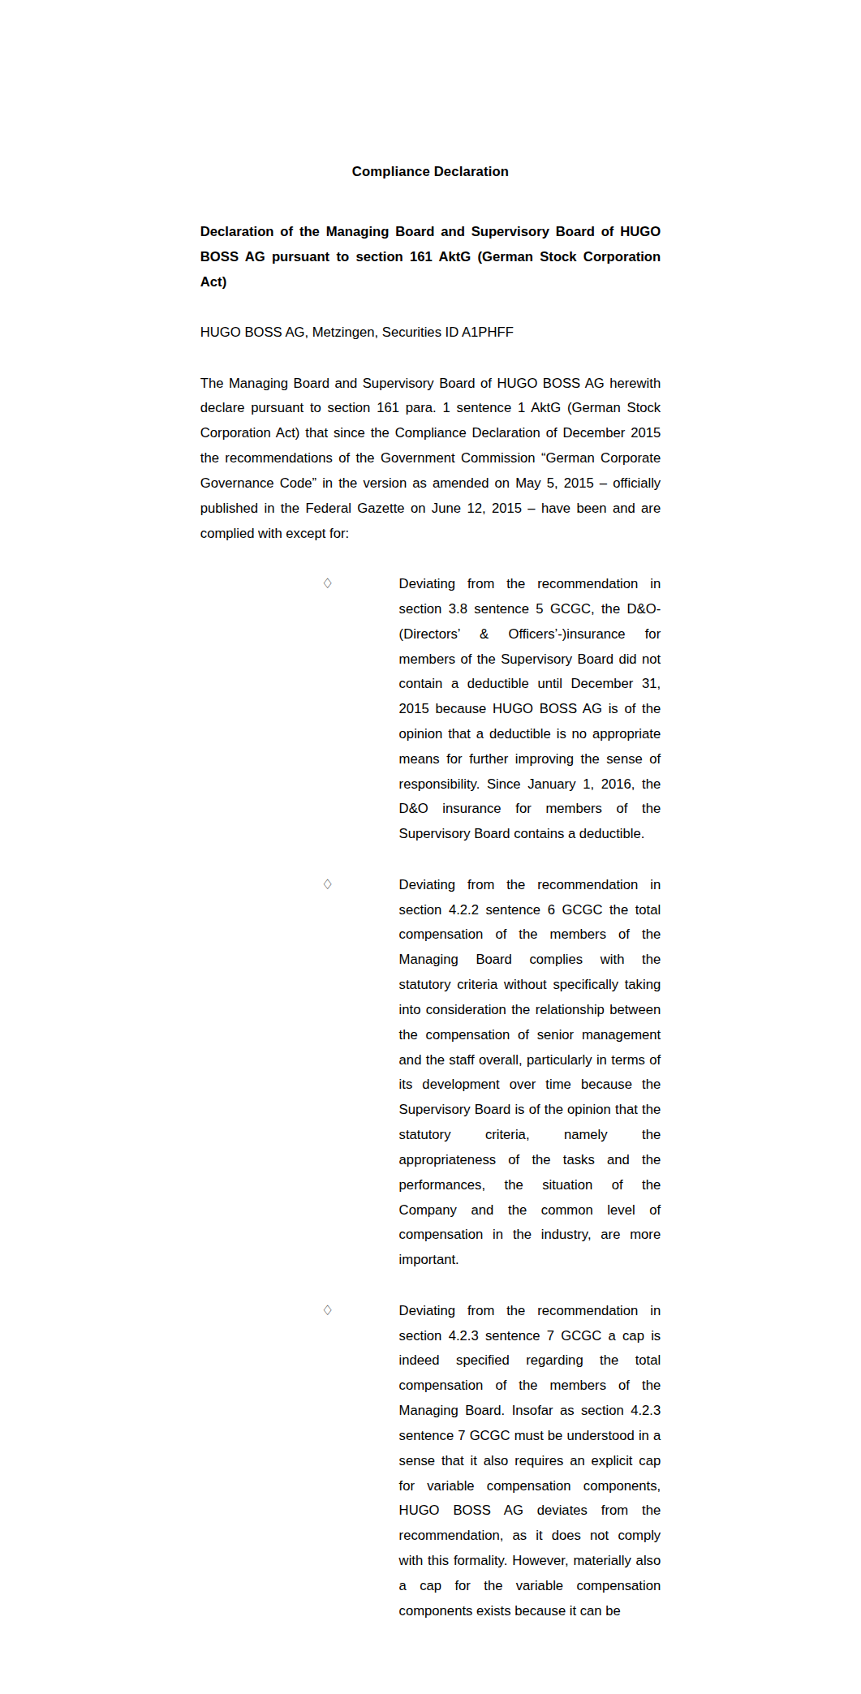Compliance Declaration
Declaration of the Managing Board and Supervisory Board of HUGO BOSS AG pursuant to section 161 AktG (German Stock Corporation Act)
HUGO BOSS AG, Metzingen, Securities ID A1PHFF
The Managing Board and Supervisory Board of HUGO BOSS AG herewith declare pursuant to section 161 para. 1 sentence 1 AktG (German Stock Corporation Act) that since the Compliance Declaration of December 2015 the recommendations of the Government Commission “German Corporate Governance Code” in the version as amended on May 5, 2015 – officially published in the Federal Gazette on June 12, 2015 – have been and are complied with except for:
♢ Deviating from the recommendation in section 3.8 sentence 5 GCGC, the D&O-(Directors’ & Officers’-)insurance for members of the Supervisory Board did not contain a deductible until December 31, 2015 because HUGO BOSS AG is of the opinion that a deductible is no appropriate means for further improving the sense of responsibility. Since January 1, 2016, the D&O insurance for members of the Supervisory Board contains a deductible.
♢ Deviating from the recommendation in section 4.2.2 sentence 6 GCGC the total compensation of the members of the Managing Board complies with the statutory criteria without specifically taking into consideration the relationship between the compensation of senior management and the staff overall, particularly in terms of its development over time because the Supervisory Board is of the opinion that the statutory criteria, namely the appropriateness of the tasks and the performances, the situation of the Company and the common level of compensation in the industry, are more important.
♢ Deviating from the recommendation in section 4.2.3 sentence 7 GCGC a cap is indeed specified regarding the total compensation of the members of the Managing Board. Insofar as section 4.2.3 sentence 7 GCGC must be understood in a sense that it also requires an explicit cap for variable compensation components, HUGO BOSS AG deviates from the recommendation, as it does not comply with this formality. However, materially also a cap for the variable compensation components exists because it can be